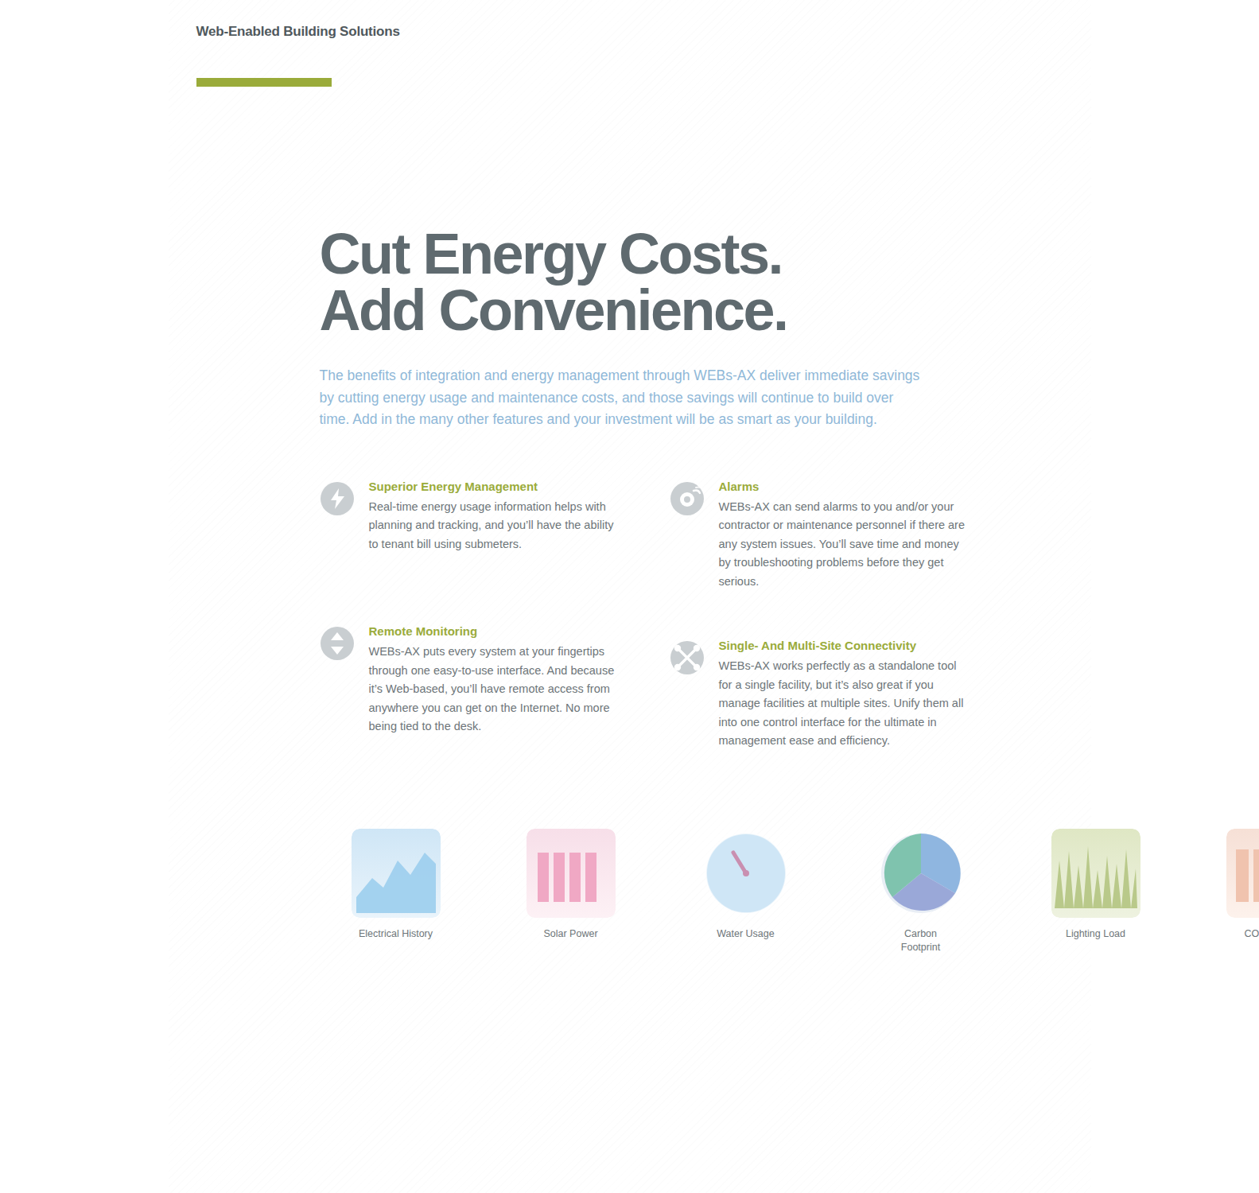Web-Enabled Building Solutions
Cut Energy Costs.
Add Convenience.
The benefits of integration and energy management through WEBs-AX deliver immediate savings by cutting energy usage and maintenance costs, and those savings will continue to build over time. Add in the many other features and your investment will be as smart as your building.
Superior Energy Management
Real-time energy usage information helps with planning and tracking, and you’ll have the ability to tenant bill using submeters.
Alarms
WEBs-AX can send alarms to you and/or your contractor or maintenance personnel if there are any system issues. You’ll save time and money by troubleshooting problems before they get serious.
Remote Monitoring
WEBs-AX puts every system at your fingertips through one easy-to-use interface. And because it’s Web-based, you’ll have remote access from anywhere you can get on the Internet. No more being tied to the desk.
Single- And Multi-Site Connectivity
WEBs-AX works perfectly as a standalone tool for a single facility, but it’s also great if you manage facilities at multiple sites. Unify them all into one control interface for the ultimate in management ease and efficiency.
Electrical History
Solar Power
Water Usage
Carbon
Footprint
Lighting Load
CO2 History